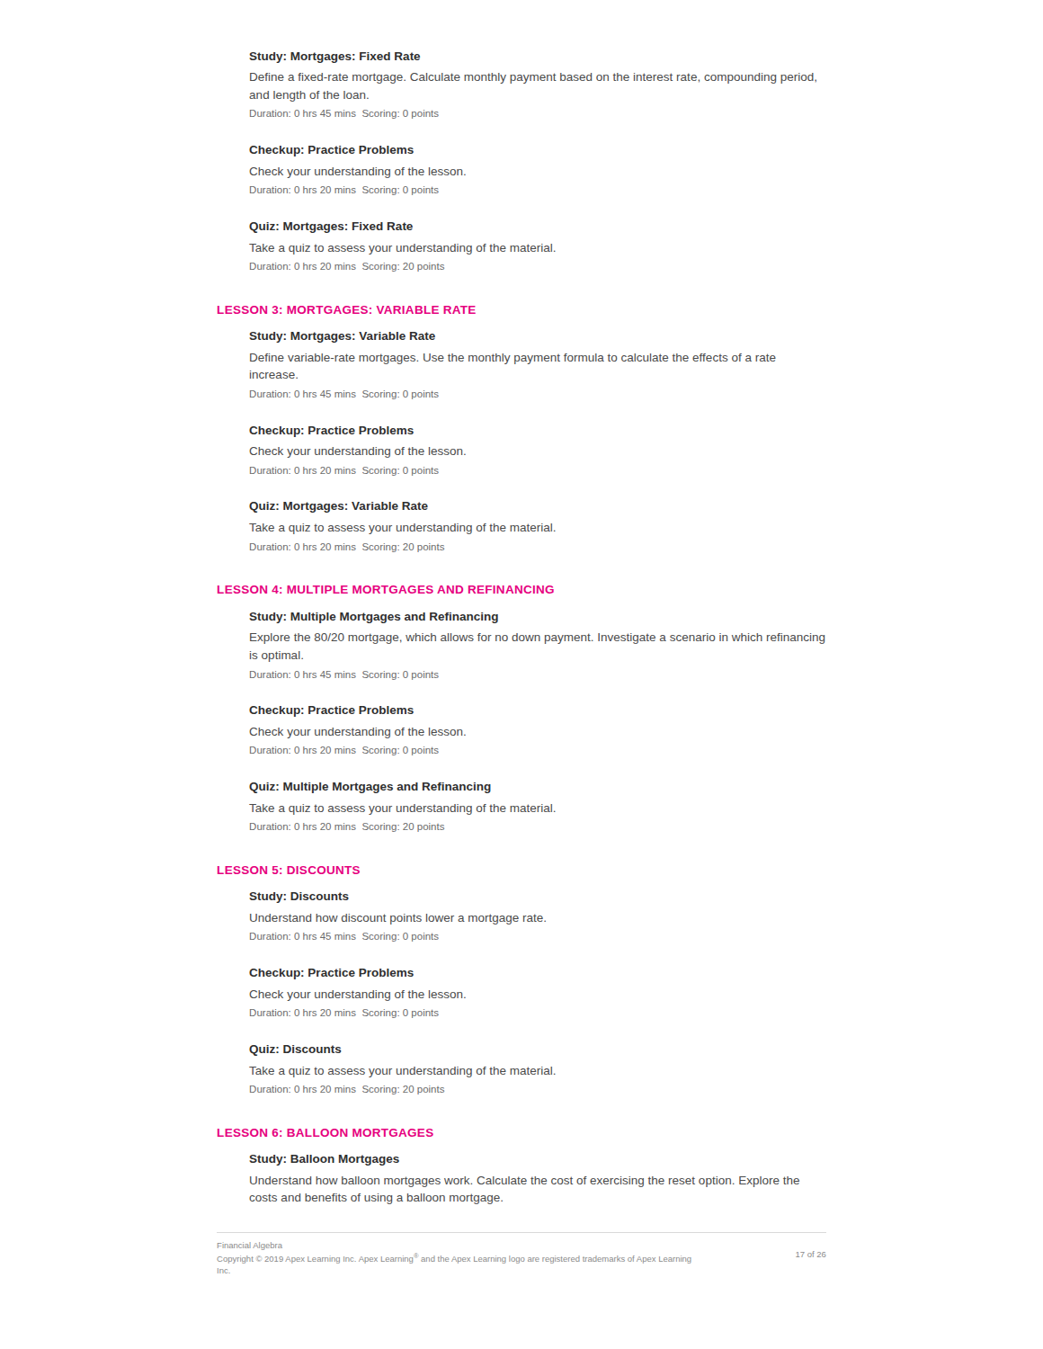Study: Mortgages: Fixed Rate
Define a fixed-rate mortgage. Calculate monthly payment based on the interest rate, compounding period, and length of the loan.
Duration: 0 hrs 45 mins Scoring: 0 points
Checkup: Practice Problems
Check your understanding of the lesson.
Duration: 0 hrs 20 mins Scoring: 0 points
Quiz: Mortgages: Fixed Rate
Take a quiz to assess your understanding of the material.
Duration: 0 hrs 20 mins Scoring: 20 points
Lesson 3: Mortgages: Variable Rate
Study: Mortgages: Variable Rate
Define variable-rate mortgages. Use the monthly payment formula to calculate the effects of a rate increase.
Duration: 0 hrs 45 mins Scoring: 0 points
Checkup: Practice Problems
Check your understanding of the lesson.
Duration: 0 hrs 20 mins Scoring: 0 points
Quiz: Mortgages: Variable Rate
Take a quiz to assess your understanding of the material.
Duration: 0 hrs 20 mins Scoring: 20 points
Lesson 4: Multiple Mortgages and Refinancing
Study: Multiple Mortgages and Refinancing
Explore the 80/20 mortgage, which allows for no down payment. Investigate a scenario in which refinancing is optimal.
Duration: 0 hrs 45 mins Scoring: 0 points
Checkup: Practice Problems
Check your understanding of the lesson.
Duration: 0 hrs 20 mins Scoring: 0 points
Quiz: Multiple Mortgages and Refinancing
Take a quiz to assess your understanding of the material.
Duration: 0 hrs 20 mins Scoring: 20 points
Lesson 5: Discounts
Study: Discounts
Understand how discount points lower a mortgage rate.
Duration: 0 hrs 45 mins Scoring: 0 points
Checkup: Practice Problems
Check your understanding of the lesson.
Duration: 0 hrs 20 mins Scoring: 0 points
Quiz: Discounts
Take a quiz to assess your understanding of the material.
Duration: 0 hrs 20 mins Scoring: 20 points
Lesson 6: Balloon Mortgages
Study: Balloon Mortgages
Understand how balloon mortgages work. Calculate the cost of exercising the reset option. Explore the costs and benefits of using a balloon mortgage.
Financial Algebra Copyright © 2019 Apex Learning Inc. Apex Learning® and the Apex Learning logo are registered trademarks of Apex Learning Inc.
17 of 26